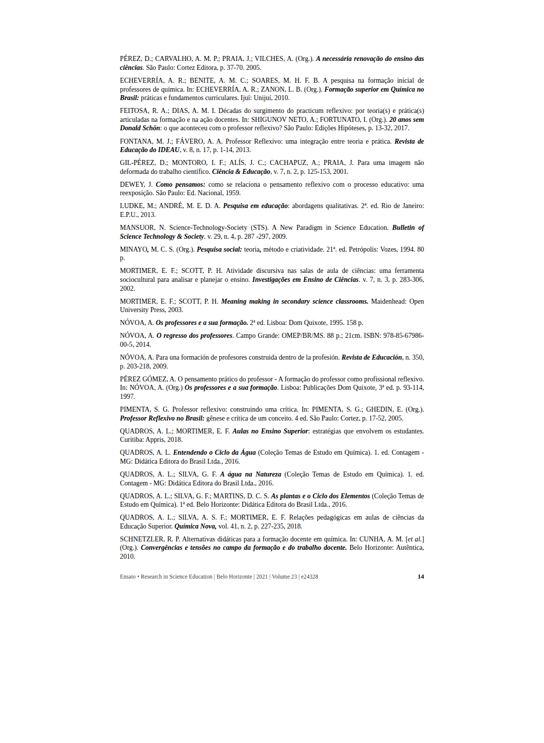PÉREZ, D.; CARVALHO, A. M. P.; PRAIA, J.; VILCHES, A. (Org.). A necessária renovação do ensino das ciências. São Paulo: Cortez Editora, p. 37-70. 2005.
ECHEVERRÍA, A. R.; BENITE, A. M. C.; SOARES, M. H. F. B. A pesquisa na formação inicial de professores de química. In: ECHEVERRÍA, A. R.; ZANON, L. B. (Org.). Formação superior em Química no Brasil: práticas e fundamentos curriculares. Ijuí: Unijuí, 2010.
FEITOSA, R. A.; DIAS, A. M. I. Décadas do surgimento do practicum reflexivo: por teoria(s) e prática(s) articuladas na formação e na ação docentes. In: SHIGUNOV NETO, A.; FORTUNATO, I. (Org.). 20 anos sem Donald Schön: o que aconteceu com o professor reflexivo? São Paulo: Edições Hipóteses, p. 13-32, 2017.
FONTANA, M. J.; FÁVERO, A. A. Professor Reflexivo: uma integração entre teoria e prática. Revista de Educação do IDEAU, v. 8, n. 17, p. 1-14, 2013.
GIL-PÉREZ, D.; MONTORO, I. F.; ALÍS, J. C.; CACHAPUZ, A.; PRAIA, J. Para uma imagem não deformada do trabalho científico. Ciência & Educação, v. 7, n. 2, p. 125-153, 2001.
DEWEY, J. Como pensamos: como se relaciona o pensamento reflexivo com o processo educativo: uma reexposição. São Paulo: Ed. Nacional, 1959.
LUDKE, M.; ANDRÉ, M. E. D. A. Pesquisa em educação: abordagens qualitativas. 2ª. ed. Rio de Janeiro: E.P.U., 2013.
MANSUOR, N. Science-Technology-Society (STS). A New Paradigm in Science Education. Bulletin of Science Technology & Society. v. 29, n. 4, p. 287 -297, 2009.
MINAYO, M. C. S. (Org.). Pesquisa social: teoria, método e criatividade. 21ª. ed. Petrópolis: Vozes, 1994. 80 p.
MORTIMER, E. F.; SCOTT, P. H. Atividade discursiva nas salas de aula de ciências: uma ferramenta sociocultural para analisar e planejar o ensino. Investigações em Ensino de Ciências. v. 7, n. 3, p. 283-306, 2002.
MORTIMER, E. F.; SCOTT, P. H. Meaning making in secondary science classrooms. Maidenhead: Open University Press, 2003.
NÓVOA, A. Os professores e a sua formação. 2ª ed. Lisboa: Dom Quixote, 1995. 158 p.
NÓVOA, A. O regresso dos professores. Campo Grande: OMEP/BR/MS. 88 p.; 21cm. ISBN: 978-85-67986-00-5, 2014.
NÓVOA, A. Para una formación de profesores construida dentro de la profesión. Revista de Educación, n. 350, p. 203-218, 2009.
PÉREZ GÓMEZ, A. O pensamento prático do professor - A formação do professor como profissional reflexivo. In: NÓVOA, A. (Org.) Os professores e a sua formação. Lisboa: Publicações Dom Quixote, 3ª ed. p. 93-114, 1997.
PIMENTA, S. G. Professor reflexivo: construindo uma crítica. In: PIMENTA, S. G.; GHEDIN, E. (Org.). Professor Reflexivo no Brasil: gênese e crítica de um conceito. 4 ed. São Paulo: Cortez, p. 17-52, 2005.
QUADROS, A. L.; MORTIMER, E. F. Aulas no Ensino Superior: estratégias que envolvem os estudantes. Curitiba: Appris, 2018.
QUADROS, A. L. Entendendo o Ciclo da Água (Coleção Temas de Estudo em Química). 1. ed. Contagem - MG: Didática Editora do Brasil Ltda., 2016.
QUADROS, A. L.; SILVA, G. F. A água na Natureza (Coleção Temas de Estudo em Química). 1. ed. Contagem - MG: Didática Editora do Brasil Ltda., 2016.
QUADROS, A. L.; SILVA, G. F.; MARTINS, D. C. S. As plantas e o Ciclo dos Elementos (Coleção Temas de Estudo em Química). 1ª ed. Belo Horizonte: Didática Editora do Brasil Ltda., 2016.
QUADROS, A. L.; SILVA, A. S. F.; MORTIMER, E. F. Relações pedagógicas em aulas de ciências da Educação Superior. Química Nova, vol. 41, n. 2, p. 227-235, 2018.
SCHNETZLER, R. P. Alternativas didáticas para a formação docente em química. In: CUNHA, A. M. [et al.] (Org.). Convergências e tensões no campo da formação e do trabalho docente. Belo Horizonte: Autêntica, 2010.
Ensaio • Research in Science Education | Belo Horizonte | 2021 | Volume 23 | e24328 14